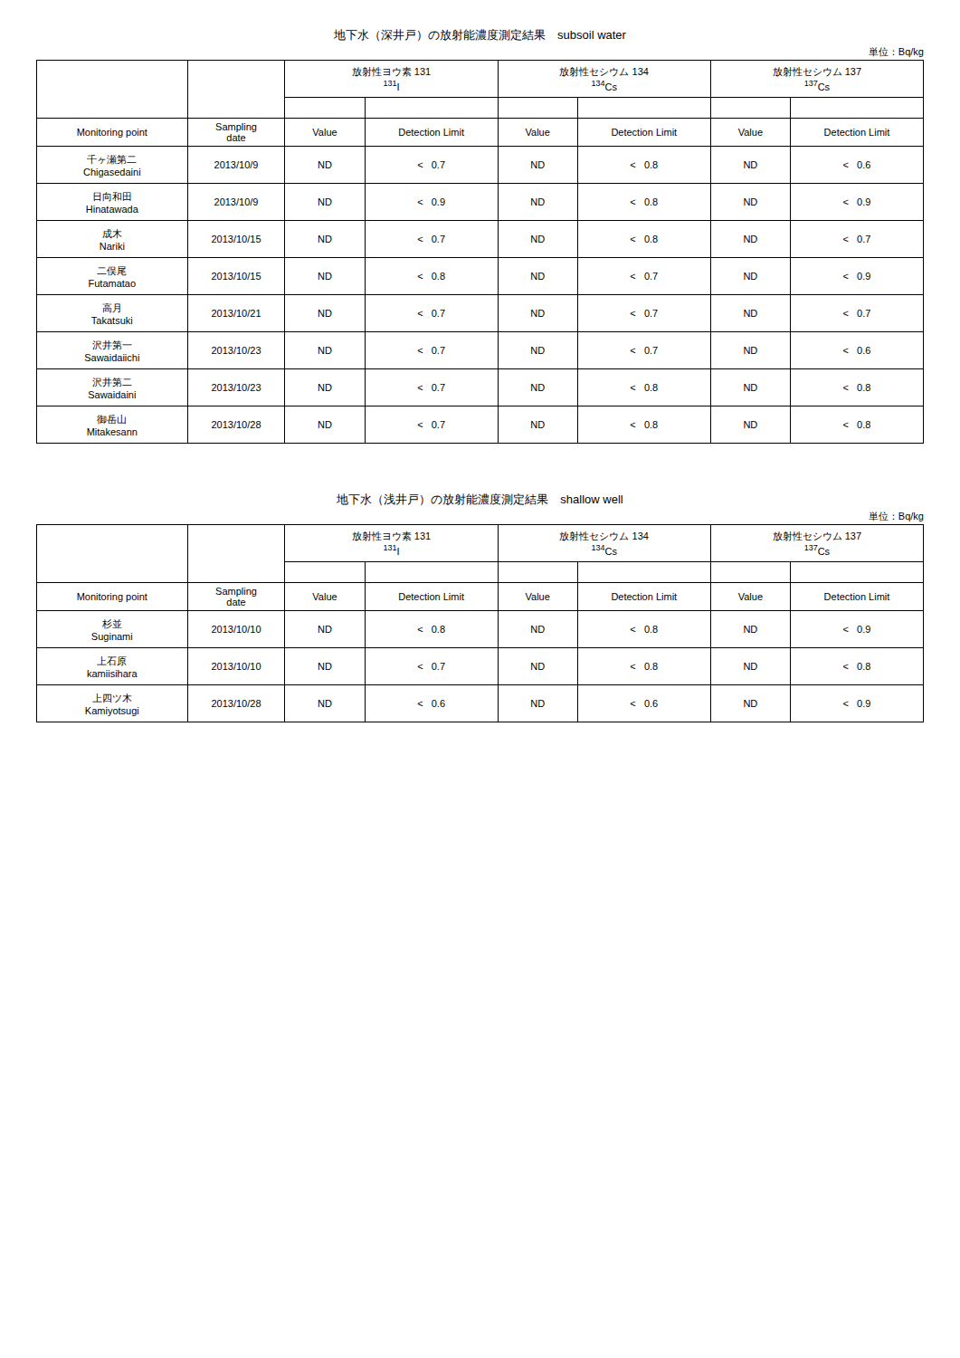地下水（深井戸）の放射能濃度測定結果　subsoil water
単位：Bq/kg
| | | 放射性ヨウ素 131 131 I | 放射性セシウム 134 134 Cs | 放射性セシウム 137 137 Cs |
| Monitoring point | Sampling date | Value | Detection Limit | Value | Detection Limit | Value | Detection Limit |
| 千ヶ瀬第二 Chigasedaini | 2013/10/9 | ND | < 0.7 | ND | < 0.8 | ND | < 0.6 |
| 日向和田 Hinatawada | 2013/10/9 | ND | < 0.9 | ND | < 0.8 | ND | < 0.9 |
| 成木 Nariki | 2013/10/15 | ND | < 0.7 | ND | < 0.8 | ND | < 0.7 |
| 二俣尾 Futamatao | 2013/10/15 | ND | < 0.8 | ND | < 0.7 | ND | < 0.9 |
| 高月 Takatsuki | 2013/10/21 | ND | < 0.7 | ND | < 0.7 | ND | < 0.7 |
| 沢井第一 Sawaidaiichi | 2013/10/23 | ND | < 0.7 | ND | < 0.7 | ND | < 0.6 |
| 沢井第二 Sawaidaini | 2013/10/23 | ND | < 0.7 | ND | < 0.8 | ND | < 0.8 |
| 御岳山 Mitakesann | 2013/10/28 | ND | < 0.7 | ND | < 0.8 | ND | < 0.8 |
地下水（浅井戸）の放射能濃度測定結果　shallow well
単位：Bq/kg
| | | 放射性ヨウ素 131 131 I | 放射性セシウム 134 134 Cs | 放射性セシウム 137 137 Cs |
| Monitoring point | Sampling date | Value | Detection Limit | Value | Detection Limit | Value | Detection Limit |
| 杉並 Suginami | 2013/10/10 | ND | < 0.8 | ND | < 0.8 | ND | < 0.9 |
| 上石原 kamiisihara | 2013/10/10 | ND | < 0.7 | ND | < 0.8 | ND | < 0.8 |
| 上四ツ木 Kamiyotsugi | 2013/10/28 | ND | < 0.6 | ND | < 0.6 | ND | < 0.9 |